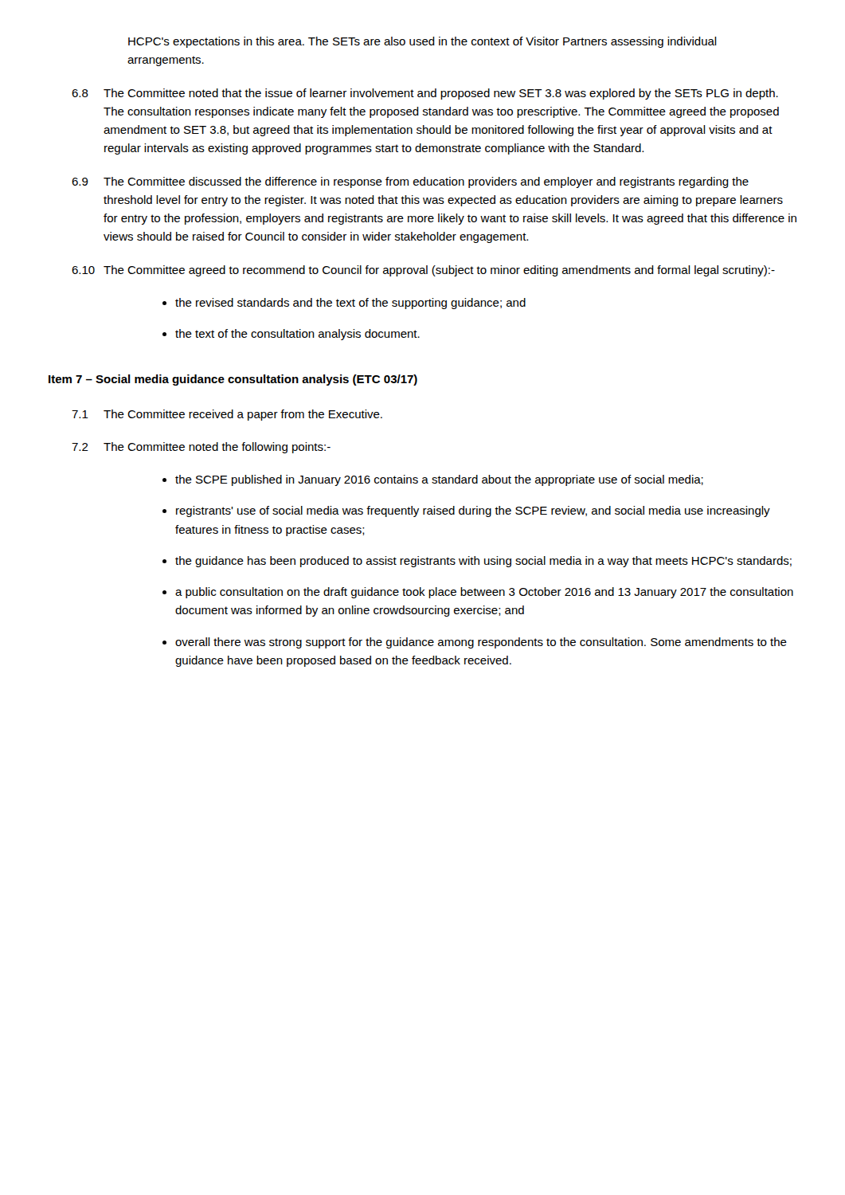HCPC's expectations in this area. The SETs are also used in the context of Visitor Partners assessing individual arrangements.
6.8
The Committee noted that the issue of learner involvement and proposed new SET 3.8 was explored by the SETs PLG in depth. The consultation responses indicate many felt the proposed standard was too prescriptive. The Committee agreed the proposed amendment to SET 3.8, but agreed that its implementation should be monitored following the first year of approval visits and at regular intervals as existing approved programmes start to demonstrate compliance with the Standard.
6.9
The Committee discussed the difference in response from education providers and employer and registrants regarding the threshold level for entry to the register. It was noted that this was expected as education providers are aiming to prepare learners for entry to the profession, employers and registrants are more likely to want to raise skill levels. It was agreed that this difference in views should be raised for Council to consider in wider stakeholder engagement.
6.10
The Committee agreed to recommend to Council for approval (subject to minor editing amendments and formal legal scrutiny):-
the revised standards and the text of the supporting guidance; and
the text of the consultation analysis document.
Item 7 – Social media guidance consultation analysis (ETC 03/17)
7.1
The Committee received a paper from the Executive.
7.2
The Committee noted the following points:-
the SCPE published in January 2016 contains a standard about the appropriate use of social media;
registrants' use of social media was frequently raised during the SCPE review, and social media use increasingly features in fitness to practise cases;
the guidance has been produced to assist registrants with using social media in a way that meets HCPC's standards;
a public consultation on the draft guidance took place between 3 October 2016 and 13 January 2017 the consultation document was informed by an online crowdsourcing exercise; and
overall there was strong support for the guidance among respondents to the consultation. Some amendments to the guidance have been proposed based on the feedback received.